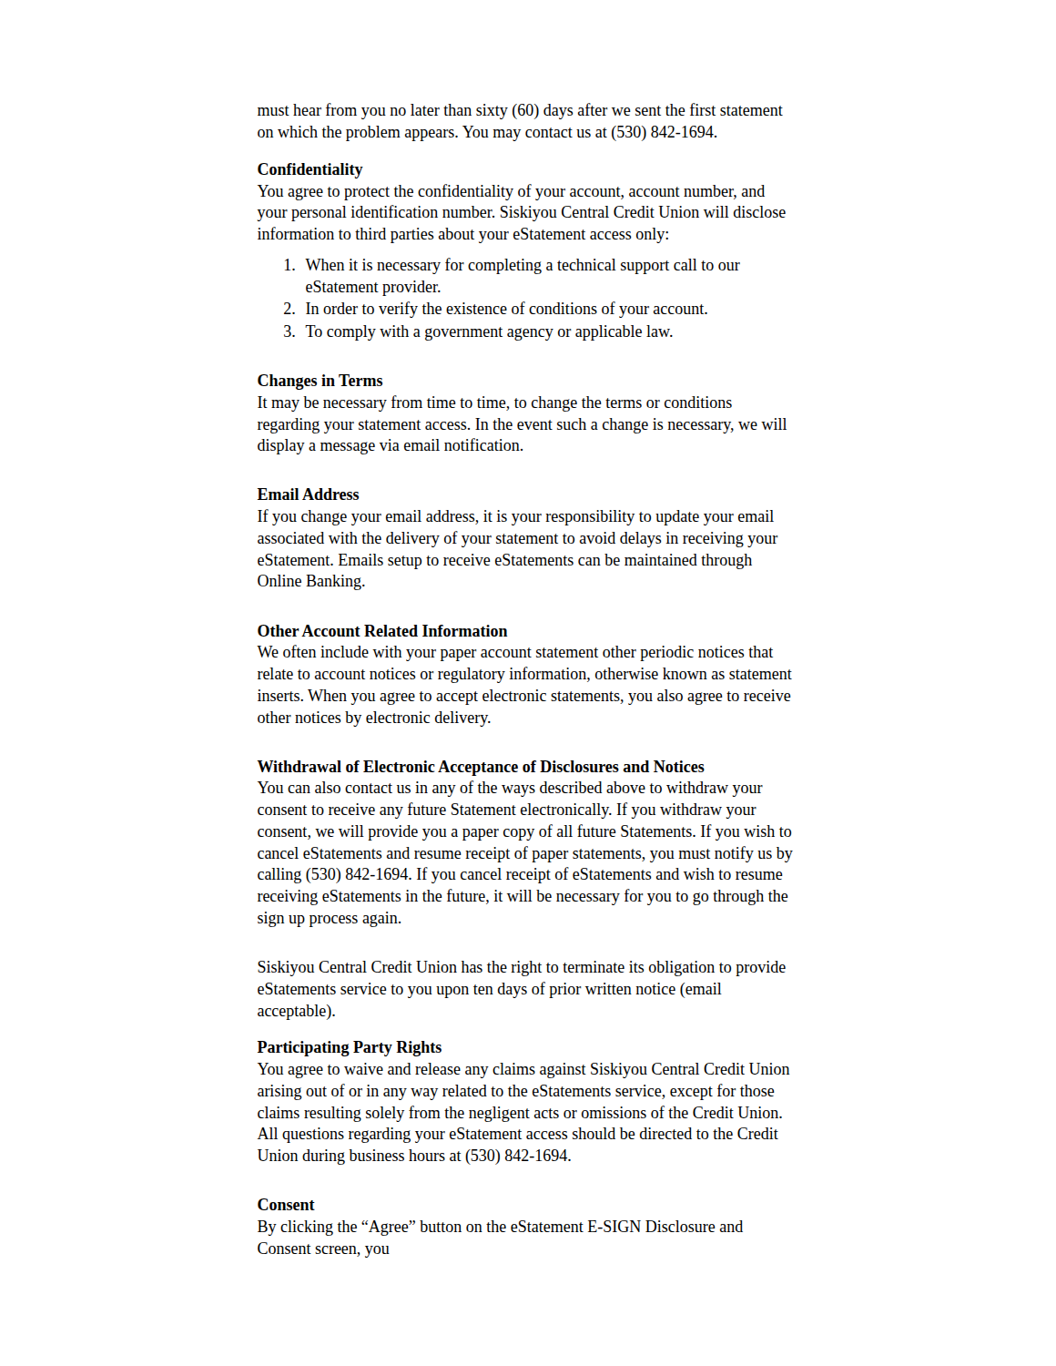must hear from you no later than sixty (60) days after we sent the first statement on which the problem appears. You may contact us at (530) 842-1694.
Confidentiality
You agree to protect the confidentiality of your account, account number, and your personal identification number. Siskiyou Central Credit Union will disclose information to third parties about your eStatement access only:
When it is necessary for completing a technical support call to our eStatement provider.
In order to verify the existence of conditions of your account.
To comply with a government agency or applicable law.
Changes in Terms
It may be necessary from time to time, to change the terms or conditions regarding your statement access. In the event such a change is necessary, we will display a message via email notification.
Email Address
If you change your email address, it is your responsibility to update your email associated with the delivery of your statement to avoid delays in receiving your eStatement. Emails setup to receive eStatements can be maintained through Online Banking.
Other Account Related Information
We often include with your paper account statement other periodic notices that relate to account notices or regulatory information, otherwise known as statement inserts. When you agree to accept electronic statements, you also agree to receive other notices by electronic delivery.
Withdrawal of Electronic Acceptance of Disclosures and Notices
You can also contact us in any of the ways described above to withdraw your consent to receive any future Statement electronically. If you withdraw your consent, we will provide you a paper copy of all future Statements. If you wish to cancel eStatements and resume receipt of paper statements, you must notify us by calling (530) 842-1694. If you cancel receipt of eStatements and wish to resume receiving eStatements in the future, it will be necessary for you to go through the sign up process again.
Siskiyou Central Credit Union has the right to terminate its obligation to provide eStatements service to you upon ten days of prior written notice (email acceptable).
Participating Party Rights
You agree to waive and release any claims against Siskiyou Central Credit Union arising out of or in any way related to the eStatements service, except for those claims resulting solely from the negligent acts or omissions of the Credit Union. All questions regarding your eStatement access should be directed to the Credit Union during business hours at (530) 842-1694.
Consent
By clicking the “Agree” button on the eStatement E-SIGN Disclosure and Consent screen, you